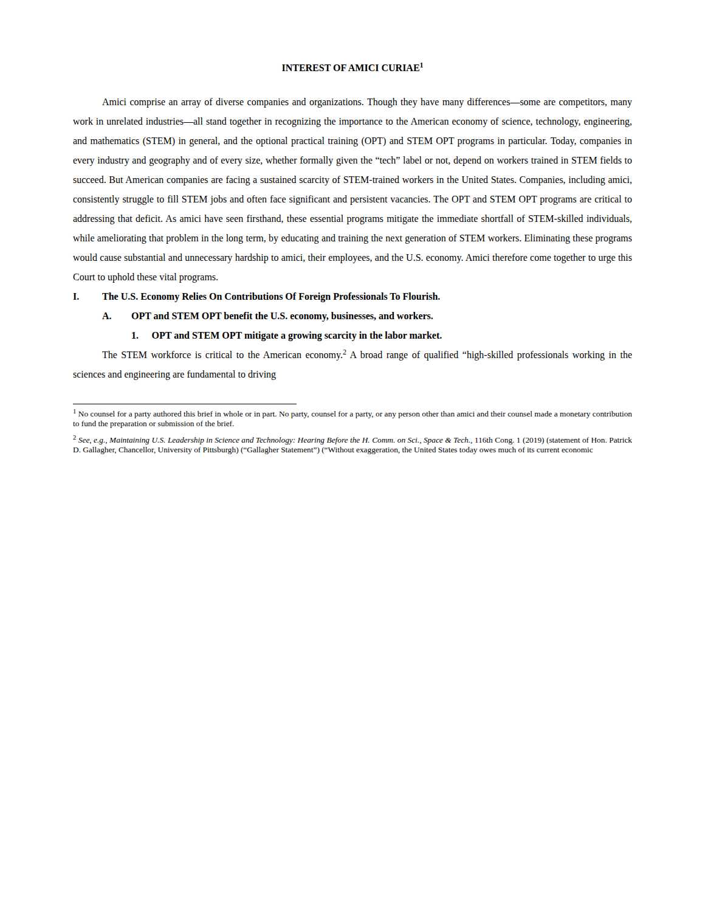INTEREST OF AMICI CURIAE1
Amici comprise an array of diverse companies and organizations. Though they have many differences—some are competitors, many work in unrelated industries—all stand together in recognizing the importance to the American economy of science, technology, engineering, and mathematics (STEM) in general, and the optional practical training (OPT) and STEM OPT programs in particular. Today, companies in every industry and geography and of every size, whether formally given the “tech” label or not, depend on workers trained in STEM fields to succeed. But American companies are facing a sustained scarcity of STEM-trained workers in the United States. Companies, including amici, consistently struggle to fill STEM jobs and often face significant and persistent vacancies. The OPT and STEM OPT programs are critical to addressing that deficit. As amici have seen firsthand, these essential programs mitigate the immediate shortfall of STEM-skilled individuals, while ameliorating that problem in the long term, by educating and training the next generation of STEM workers. Eliminating these programs would cause substantial and unnecessary hardship to amici, their employees, and the U.S. economy. Amici therefore come together to urge this Court to uphold these vital programs.
I. The U.S. Economy Relies On Contributions Of Foreign Professionals To Flourish.
A. OPT and STEM OPT benefit the U.S. economy, businesses, and workers.
1. OPT and STEM OPT mitigate a growing scarcity in the labor market.
The STEM workforce is critical to the American economy.2 A broad range of qualified “high-skilled professionals working in the sciences and engineering are fundamental to driving
1 No counsel for a party authored this brief in whole or in part. No party, counsel for a party, or any person other than amici and their counsel made a monetary contribution to fund the preparation or submission of the brief.
2 See, e.g., Maintaining U.S. Leadership in Science and Technology: Hearing Before the H. Comm. on Sci., Space & Tech., 116th Cong. 1 (2019) (statement of Hon. Patrick D. Gallagher, Chancellor, University of Pittsburgh) (“Gallagher Statement”) (“Without exaggeration, the United States today owes much of its current economic